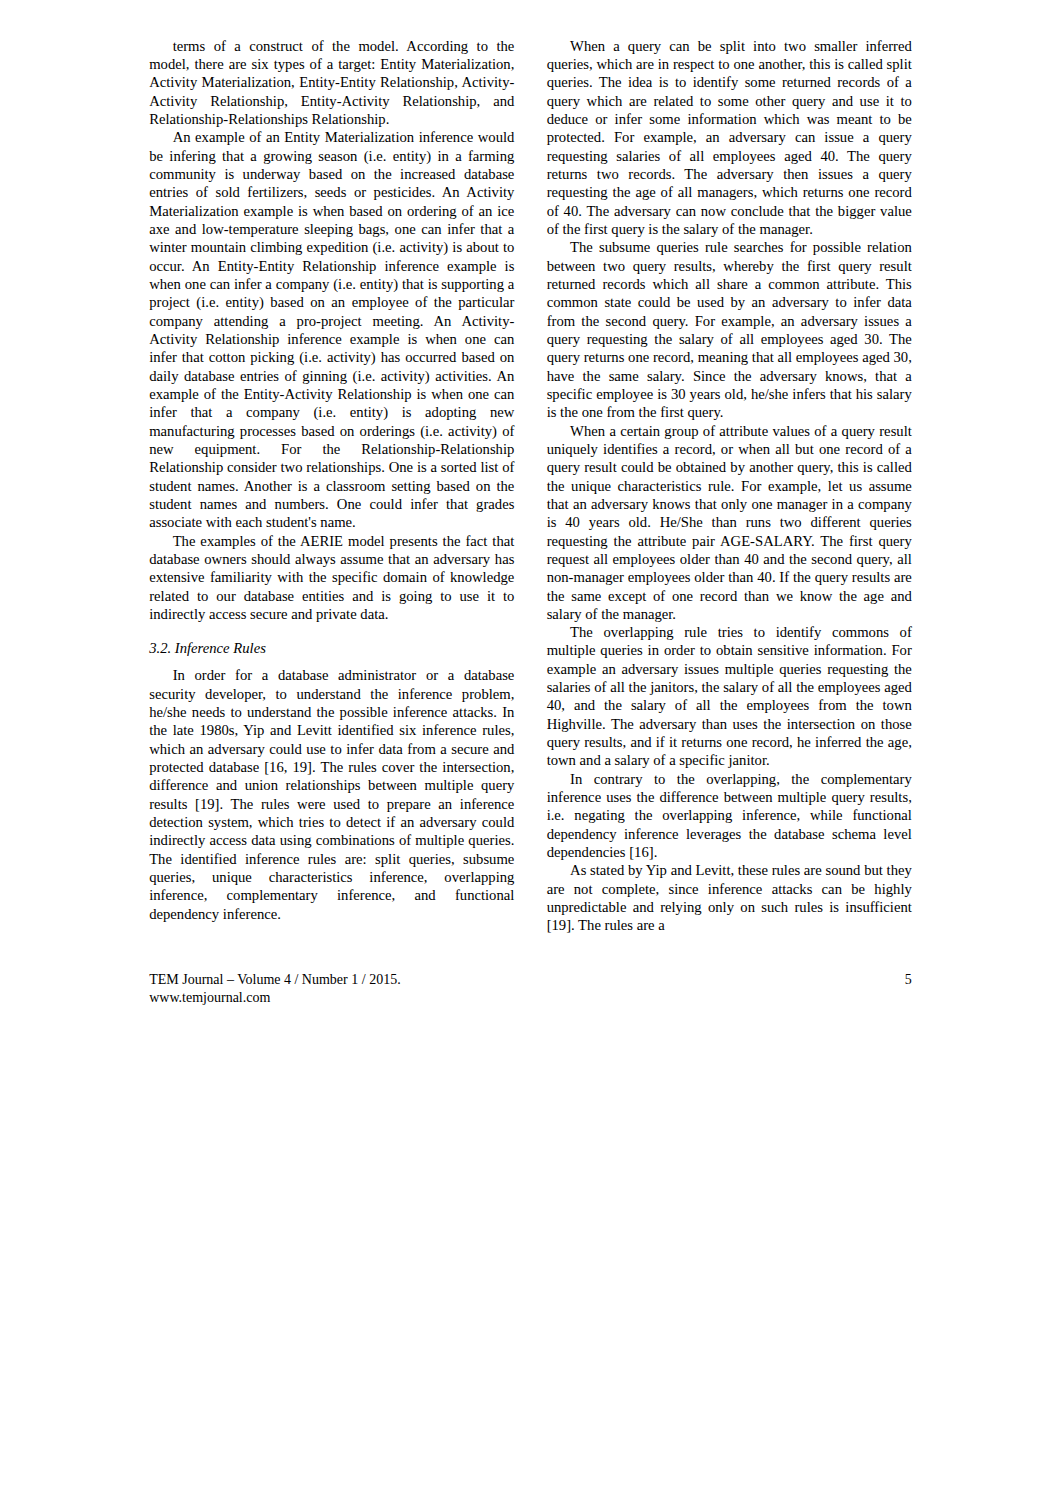terms of a construct of the model. According to the model, there are six types of a target: Entity Materialization, Activity Materialization, Entity-Entity Relationship, Activity-Activity Relationship, Entity-Activity Relationship, and Relationship-Relationships Relationship.
An example of an Entity Materialization inference would be infering that a growing season (i.e. entity) in a farming community is underway based on the increased database entries of sold fertilizers, seeds or pesticides. An Activity Materialization example is when based on ordering of an ice axe and low-temperature sleeping bags, one can infer that a winter mountain climbing expedition (i.e. activity) is about to occur. An Entity-Entity Relationship inference example is when one can infer a company (i.e. entity) that is supporting a project (i.e. entity) based on an employee of the particular company attending a pro-project meeting. An Activity-Activity Relationship inference example is when one can infer that cotton picking (i.e. activity) has occurred based on daily database entries of ginning (i.e. activity) activities. An example of the Entity-Activity Relationship is when one can infer that a company (i.e. entity) is adopting new manufacturing processes based on orderings (i.e. activity) of new equipment. For the Relationship-Relationship Relationship consider two relationships. One is a sorted list of student names. Another is a classroom setting based on the student names and numbers. One could infer that grades associate with each student's name.
The examples of the AERIE model presents the fact that database owners should always assume that an adversary has extensive familiarity with the specific domain of knowledge related to our database entities and is going to use it to indirectly access secure and private data.
3.2. Inference Rules
In order for a database administrator or a database security developer, to understand the inference problem, he/she needs to understand the possible inference attacks. In the late 1980s, Yip and Levitt identified six inference rules, which an adversary could use to infer data from a secure and protected database [16, 19]. The rules cover the intersection, difference and union relationships between multiple query results [19]. The rules were used to prepare an inference detection system, which tries to detect if an adversary could indirectly access data using combinations of multiple queries. The identified inference rules are: split queries, subsume queries, unique characteristics inference, overlapping inference, complementary inference, and functional dependency inference.
When a query can be split into two smaller inferred queries, which are in respect to one another, this is called split queries. The idea is to identify some returned records of a query which are related to some other query and use it to deduce or infer some information which was meant to be protected. For example, an adversary can issue a query requesting salaries of all employees aged 40. The query returns two records. The adversary then issues a query requesting the age of all managers, which returns one record of 40. The adversary can now conclude that the bigger value of the first query is the salary of the manager.
The subsume queries rule searches for possible relation between two query results, whereby the first query result returned records which all share a common attribute. This common state could be used by an adversary to infer data from the second query. For example, an adversary issues a query requesting the salary of all employees aged 30. The query returns one record, meaning that all employees aged 30, have the same salary. Since the adversary knows, that a specific employee is 30 years old, he/she infers that his salary is the one from the first query.
When a certain group of attribute values of a query result uniquely identifies a record, or when all but one record of a query result could be obtained by another query, this is called the unique characteristics rule. For example, let us assume that an adversary knows that only one manager in a company is 40 years old. He/She than runs two different queries requesting the attribute pair AGE-SALARY. The first query request all employees older than 40 and the second query, all non-manager employees older than 40. If the query results are the same except of one record than we know the age and salary of the manager.
The overlapping rule tries to identify commons of multiple queries in order to obtain sensitive information. For example an adversary issues multiple queries requesting the salaries of all the janitors, the salary of all the employees aged 40, and the salary of all the employees from the town Highville. The adversary than uses the intersection on those query results, and if it returns one record, he inferred the age, town and a salary of a specific janitor.
In contrary to the overlapping, the complementary inference uses the difference between multiple query results, i.e. negating the overlapping inference, while functional dependency inference leverages the database schema level dependencies [16].
As stated by Yip and Levitt, these rules are sound but they are not complete, since inference attacks can be highly unpredictable and relying only on such rules is insufficient [19]. The rules are a
TEM Journal – Volume 4 / Number 1 / 2015.
www.temjournal.com
5